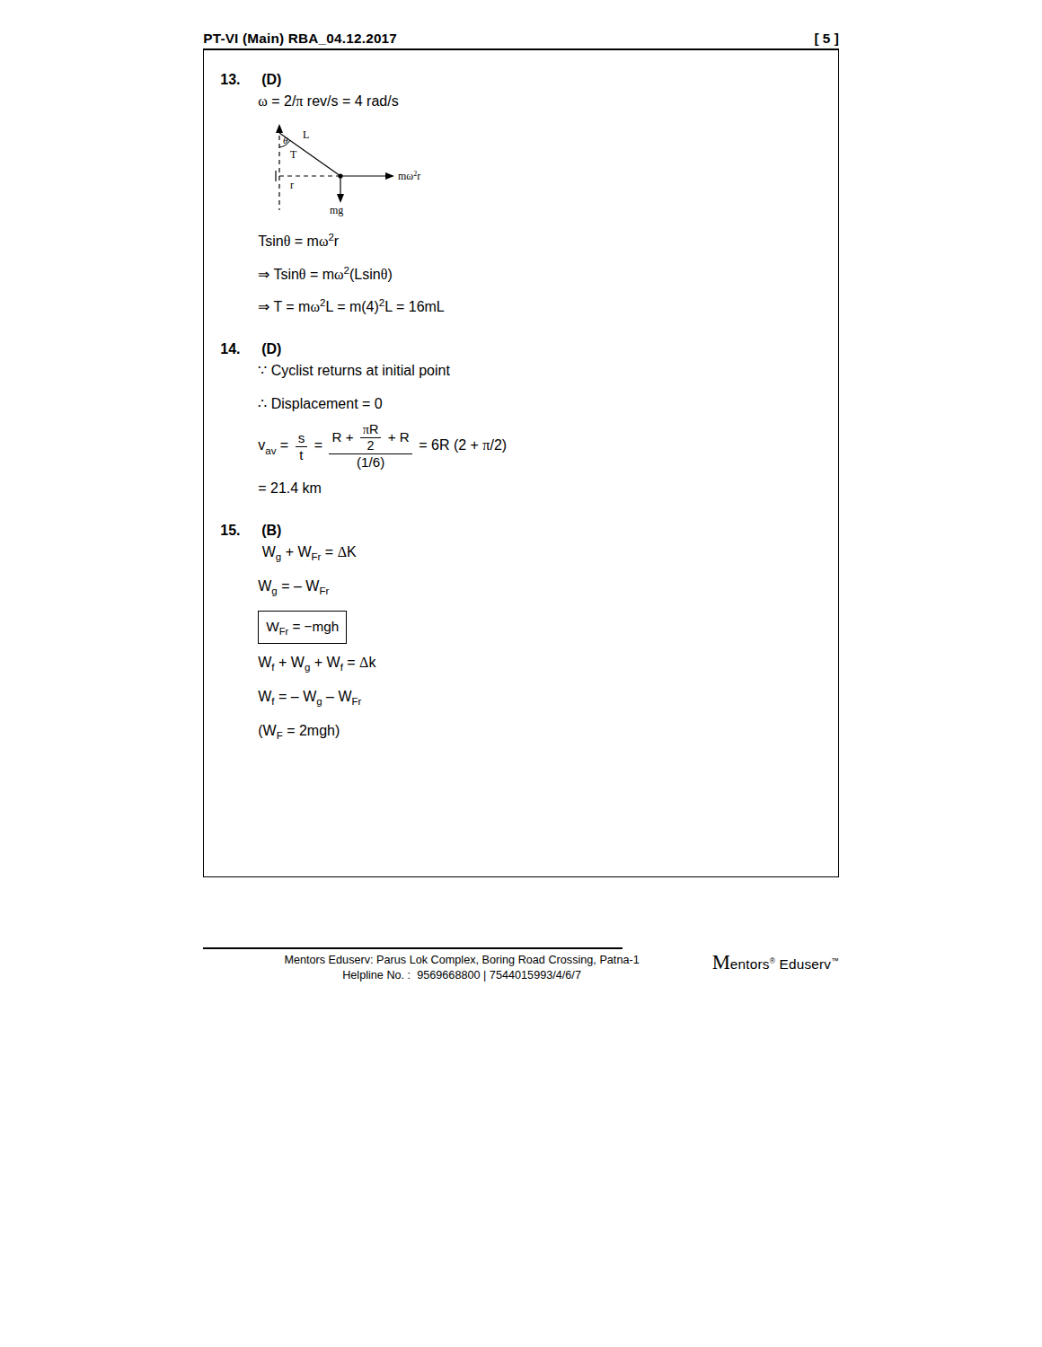PT-VI (Main) RBA_04.12.2017
[ 5 ]
13.
(D)
ω = 2/π rev/s = 4 rad/s
θ L T r mω2r mg
Tsinθ = mω2r
⇒ Tsinθ = mω2(Lsinθ)
⇒ T = mω2L = m(4)2L = 16mL
14.
(D)
∵ Cyclist returns at initial point
∴ Displacement = 0
vav = st = R + π R 2 + R (1/6) = 6R (2 + π/2)
= 21.4 km
15.
(B)
Wg + WFr = ΔK
Wg = – WFr
WFr = −mgh
Wf + Wg + Wf = Δk
Wf = – Wg – WFr
(WF = 2mgh)
Mentors Eduserv: Parus Lok Complex, Boring Road Crossing, Patna-1
Helpline No. : 9569668800 | 7544015993/4/6/7
Mentors® Eduserv™